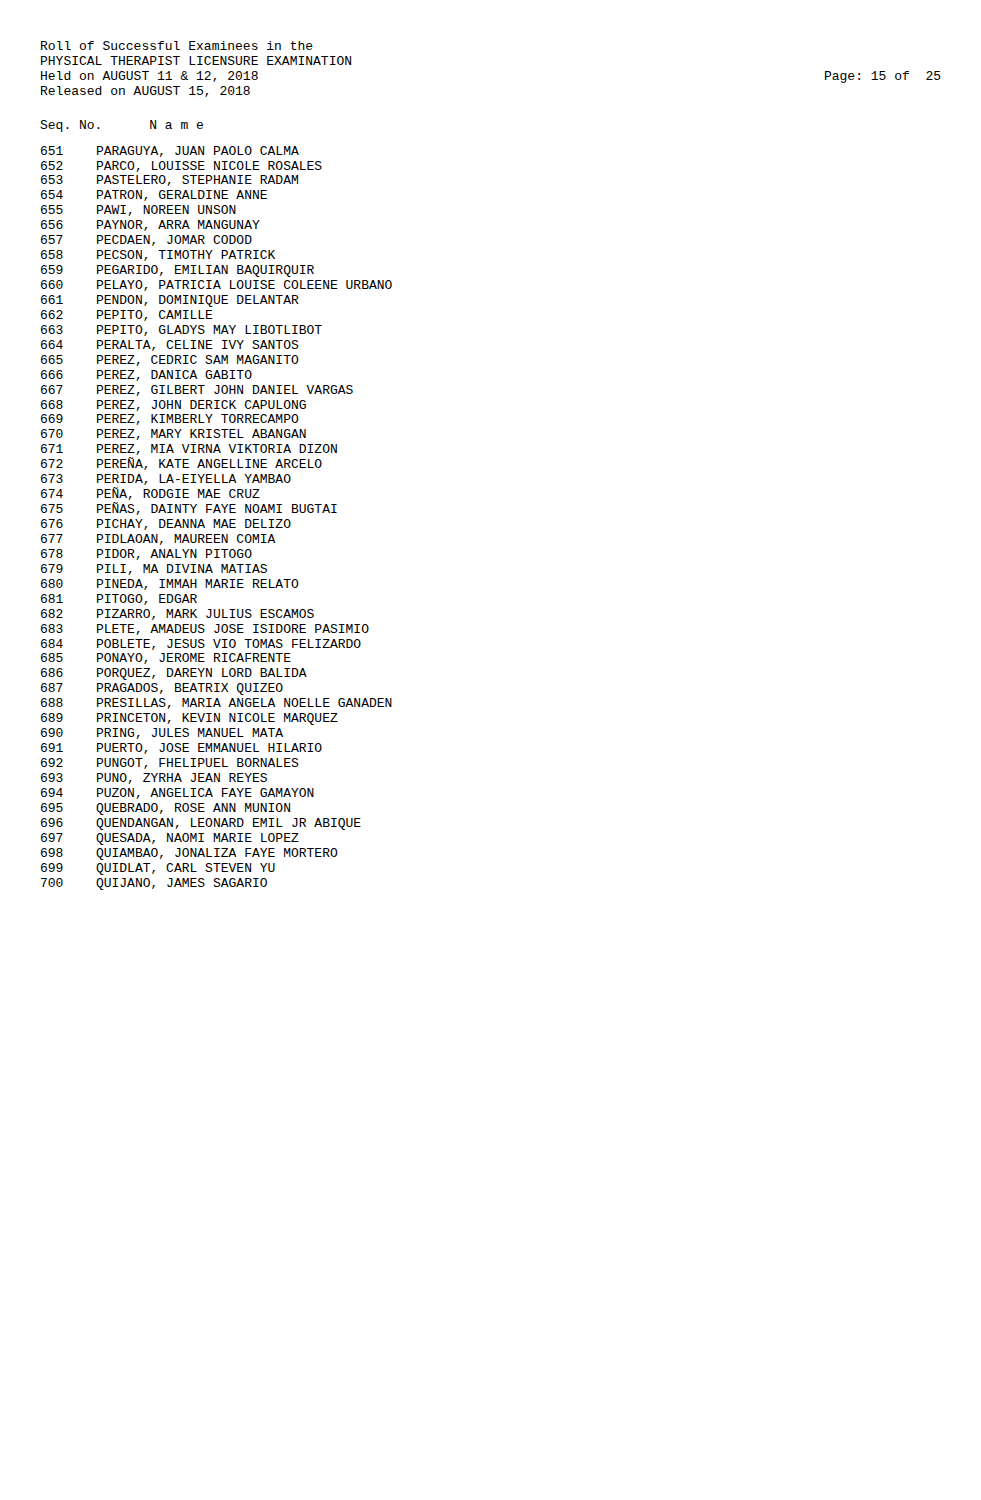Roll of Successful Examinees in the
PHYSICAL THERAPIST LICENSURE EXAMINATION
Held on AUGUST 11 & 12, 2018 Page: 15 of 25
Released on AUGUST 15, 2018
Seq. No. N a m e
| 651 | PARAGUYA, JUAN PAOLO CALMA |
| 652 | PARCO, LOUISSE NICOLE ROSALES |
| 653 | PASTELERO, STEPHANIE RADAM |
| 654 | PATRON, GERALDINE ANNE |
| 655 | PAWI, NOREEN UNSON |
| 656 | PAYNOR, ARRA MANGUNAY |
| 657 | PECDAEN, JOMAR CODOD |
| 658 | PECSON, TIMOTHY PATRICK |
| 659 | PEGARIDO, EMILIAN BAQUIRQUIR |
| 660 | PELAYO, PATRICIA LOUISE COLEENE URBANO |
| 661 | PENDON, DOMINIQUE DELANTAR |
| 662 | PEPITO, CAMILLE |
| 663 | PEPITO, GLADYS MAY LIBOTLIBOT |
| 664 | PERALTA, CELINE IVY SANTOS |
| 665 | PEREZ, CEDRIC SAM MAGANITO |
| 666 | PEREZ, DANICA GABITO |
| 667 | PEREZ, GILBERT JOHN DANIEL VARGAS |
| 668 | PEREZ, JOHN DERICK CAPULONG |
| 669 | PEREZ, KIMBERLY TORRECAMPO |
| 670 | PEREZ, MARY KRISTEL ABANGAN |
| 671 | PEREZ, MIA VIRNA VIKTORIA DIZON |
| 672 | PEREÑA, KATE ANGELLINE ARCELO |
| 673 | PERIDA, LA-EIYELLA YAMBAO |
| 674 | PEÑA, RODGIE MAE CRUZ |
| 675 | PEÑAS, DAINTY FAYE NOAMI BUGTAI |
| 676 | PICHAY, DEANNA MAE DELIZO |
| 677 | PIDLAOAN, MAUREEN COMIA |
| 678 | PIDOR, ANALYN PITOGO |
| 679 | PILI, MA DIVINA MATIAS |
| 680 | PINEDA, IMMAH MARIE RELATO |
| 681 | PITOGO, EDGAR |
| 682 | PIZARRO, MARK JULIUS ESCAMOS |
| 683 | PLETE, AMADEUS JOSE ISIDORE PASIMIO |
| 684 | POBLETE, JESUS VIO TOMAS FELIZARDO |
| 685 | PONAYO, JEROME RICAFRENTE |
| 686 | PORQUEZ, DAREYN LORD BALIDA |
| 687 | PRAGADOS, BEATRIX QUIZEO |
| 688 | PRESILLAS, MARIA ANGELA NOELLE GANADEN |
| 689 | PRINCETON, KEVIN NICOLE MARQUEZ |
| 690 | PRING, JULES MANUEL MATA |
| 691 | PUERTO, JOSE EMMANUEL HILARIO |
| 692 | PUNGOT, FHELIPUEL BORNALES |
| 693 | PUNO, ZYRHA JEAN REYES |
| 694 | PUZON, ANGELICA FAYE GAMAYON |
| 695 | QUEBRADO, ROSE ANN MUNION |
| 696 | QUENDANGAN, LEONARD EMIL JR ABIQUE |
| 697 | QUESADA, NAOMI MARIE LOPEZ |
| 698 | QUIAMBAO, JONALIZA FAYE MORTERO |
| 699 | QUIDLAT, CARL STEVEN YU |
| 700 | QUIJANO, JAMES SAGARIO |